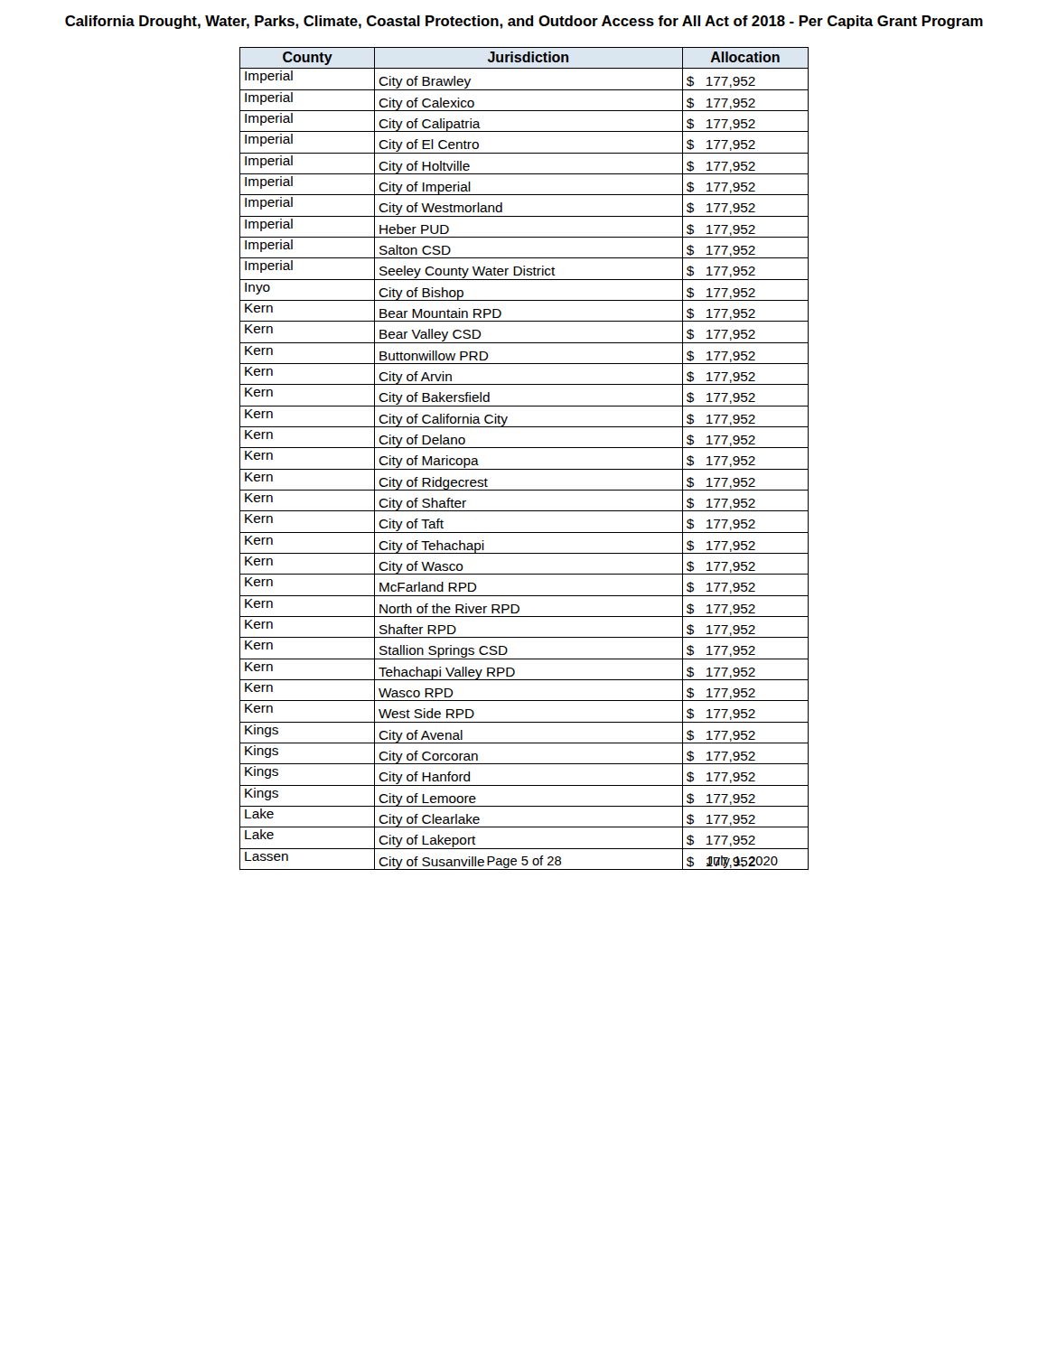California Drought, Water, Parks, Climate, Coastal Protection, and Outdoor Access for All Act of 2018 - Per Capita Grant Program
| County | Jurisdiction | Allocation |
| --- | --- | --- |
| Imperial | City of Brawley | $ 177,952 |
| Imperial | City of Calexico | $ 177,952 |
| Imperial | City of Calipatria | $ 177,952 |
| Imperial | City of El Centro | $ 177,952 |
| Imperial | City of Holtville | $ 177,952 |
| Imperial | City of Imperial | $ 177,952 |
| Imperial | City of Westmorland | $ 177,952 |
| Imperial | Heber PUD | $ 177,952 |
| Imperial | Salton CSD | $ 177,952 |
| Imperial | Seeley County Water District | $ 177,952 |
| Inyo | City of Bishop | $ 177,952 |
| Kern | Bear Mountain RPD | $ 177,952 |
| Kern | Bear Valley CSD | $ 177,952 |
| Kern | Buttonwillow PRD | $ 177,952 |
| Kern | City of Arvin | $ 177,952 |
| Kern | City of Bakersfield | $ 177,952 |
| Kern | City of California City | $ 177,952 |
| Kern | City of Delano | $ 177,952 |
| Kern | City of Maricopa | $ 177,952 |
| Kern | City of Ridgecrest | $ 177,952 |
| Kern | City of Shafter | $ 177,952 |
| Kern | City of Taft | $ 177,952 |
| Kern | City of Tehachapi | $ 177,952 |
| Kern | City of Wasco | $ 177,952 |
| Kern | McFarland RPD | $ 177,952 |
| Kern | North of the River RPD | $ 177,952 |
| Kern | Shafter RPD | $ 177,952 |
| Kern | Stallion Springs CSD | $ 177,952 |
| Kern | Tehachapi Valley RPD | $ 177,952 |
| Kern | Wasco RPD | $ 177,952 |
| Kern | West Side RPD | $ 177,952 |
| Kings | City of Avenal | $ 177,952 |
| Kings | City of Corcoran | $ 177,952 |
| Kings | City of Hanford | $ 177,952 |
| Kings | City of Lemoore | $ 177,952 |
| Lake | City of Clearlake | $ 177,952 |
| Lake | City of Lakeport | $ 177,952 |
| Lassen | City of Susanville | $ 177,952 |
Page 5 of 28 July 1, 2020